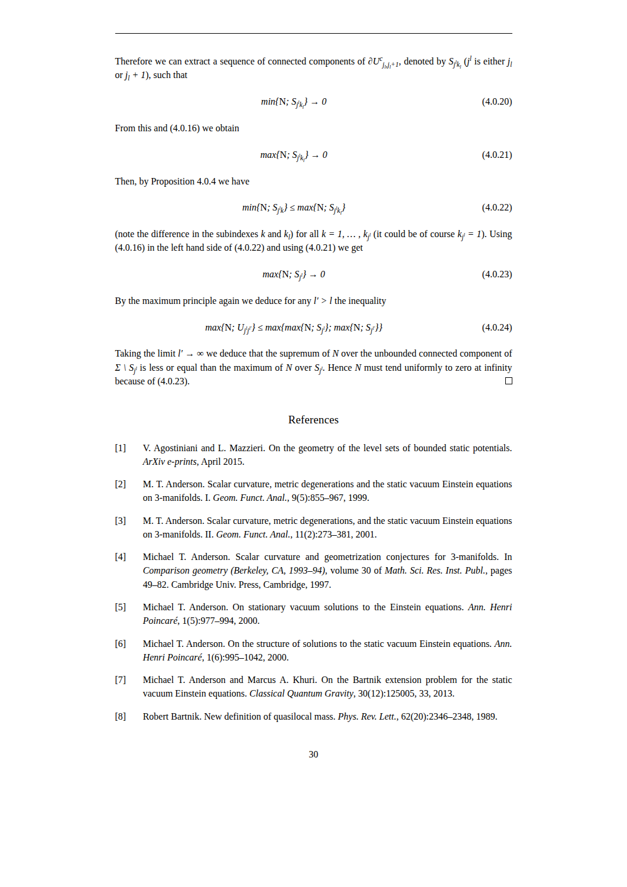Therefore we can extract a sequence of connected components of ∂Ucjl,jl+1, denoted by Sjlkl (jl is either jl or jl + 1), such that
min{N; Sjlkl} → 0
(4.0.20)
From this and (4.0.16) we obtain
max{N; Sjlkl} → 0
(4.0.21)
Then, by Proposition 4.0.4 we have
min{N; Sjlk} ≤ max{N; Sjlkl}
(4.0.22)
(note the difference in the subindexes k and kl) for all k = 1, … , kjl (it could be of course kjl = 1). Using (4.0.16) in the left hand side of (4.0.22) and using (4.0.21) we get
max{N; Sjl} → 0
(4.0.23)
By the maximum principle again we deduce for any l′ > l the inequality
max{N; Ujljl′} ≤ max{max{N; Sjl}; max{N; Sjl′}}
(4.0.24)
Taking the limit l′ → ∞ we deduce that the supremum of N over the unbounded connected component of Σ \ Sjl is less or equal than the maximum of N over Sjl. Hence N must tend uniformly to zero at infinity because of (4.0.23).
References
[1] V. Agostiniani and L. Mazzieri. On the geometry of the level sets of bounded static potentials. ArXiv e-prints, April 2015.
[2] M. T. Anderson. Scalar curvature, metric degenerations and the static vacuum Einstein equations on 3-manifolds. I. Geom. Funct. Anal., 9(5):855–967, 1999.
[3] M. T. Anderson. Scalar curvature, metric degenerations, and the static vacuum Einstein equations on 3-manifolds. II. Geom. Funct. Anal., 11(2):273–381, 2001.
[4] Michael T. Anderson. Scalar curvature and geometrization conjectures for 3-manifolds. In Comparison geometry (Berkeley, CA, 1993–94), volume 30 of Math. Sci. Res. Inst. Publ., pages 49–82. Cambridge Univ. Press, Cambridge, 1997.
[5] Michael T. Anderson. On stationary vacuum solutions to the Einstein equations. Ann. Henri Poincaré, 1(5):977–994, 2000.
[6] Michael T. Anderson. On the structure of solutions to the static vacuum Einstein equations. Ann. Henri Poincaré, 1(6):995–1042, 2000.
[7] Michael T. Anderson and Marcus A. Khuri. On the Bartnik extension problem for the static vacuum Einstein equations. Classical Quantum Gravity, 30(12):125005, 33, 2013.
[8] Robert Bartnik. New definition of quasilocal mass. Phys. Rev. Lett., 62(20):2346–2348, 1989.
30